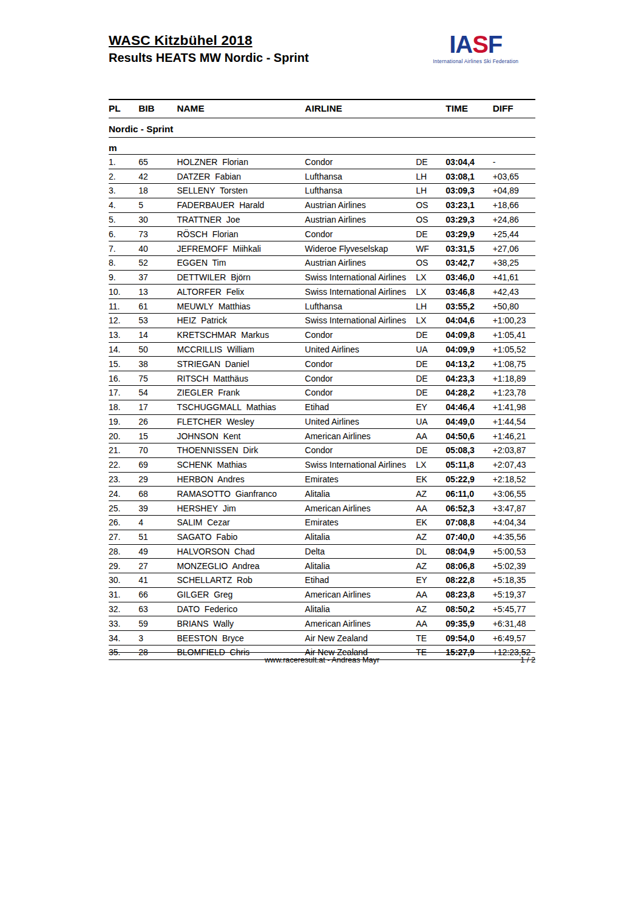WASC Kitzbühel 2018
Results HEATS MW Nordic - Sprint
IASF
International Airlines Ski Federation
| PL | BIB | NAME | AIRLINE | TIME | DIFF |
| --- | --- | --- | --- | --- | --- |
| Nordic - Sprint |
| m |
| 1. | 65 | HOLZNER Florian | Condor | DE | 03:04,4 | - |
| 2. | 42 | DATZER Fabian | Lufthansa | LH | 03:08,1 | +03,65 |
| 3. | 18 | SELLENY Torsten | Lufthansa | LH | 03:09,3 | +04,89 |
| 4. | 5 | FADERBAUER Harald | Austrian Airlines | OS | 03:23,1 | +18,66 |
| 5. | 30 | TRATTNER Joe | Austrian Airlines | OS | 03:29,3 | +24,86 |
| 6. | 73 | RÖSCH Florian | Condor | DE | 03:29,9 | +25,44 |
| 7. | 40 | JEFREMOFF Miihkali | Wideroe Flyveselskap | WF | 03:31,5 | +27,06 |
| 8. | 52 | EGGEN Tim | Austrian Airlines | OS | 03:42,7 | +38,25 |
| 9. | 37 | DETTWILER Björn | Swiss International Airlines | LX | 03:46,0 | +41,61 |
| 10. | 13 | ALTORFER Felix | Swiss International Airlines | LX | 03:46,8 | +42,43 |
| 11. | 61 | MEUWLY Matthias | Lufthansa | LH | 03:55,2 | +50,80 |
| 12. | 53 | HEIZ Patrick | Swiss International Airlines | LX | 04:04,6 | +1:00,23 |
| 13. | 14 | KRETSCHMAR Markus | Condor | DE | 04:09,8 | +1:05,41 |
| 14. | 50 | MCCRILLIS William | United Airlines | UA | 04:09,9 | +1:05,52 |
| 15. | 38 | STRIEGAN Daniel | Condor | DE | 04:13,2 | +1:08,75 |
| 16. | 75 | RITSCH Matthäus | Condor | DE | 04:23,3 | +1:18,89 |
| 17. | 54 | ZIEGLER Frank | Condor | DE | 04:28,2 | +1:23,78 |
| 18. | 17 | TSCHUGGMALL Mathias | Etihad | EY | 04:46,4 | +1:41,98 |
| 19. | 26 | FLETCHER Wesley | United Airlines | UA | 04:49,0 | +1:44,54 |
| 20. | 15 | JOHNSON Kent | American Airlines | AA | 04:50,6 | +1:46,21 |
| 21. | 70 | THOENNISSEN Dirk | Condor | DE | 05:08,3 | +2:03,87 |
| 22. | 69 | SCHENK Mathias | Swiss International Airlines | LX | 05:11,8 | +2:07,43 |
| 23. | 29 | HERBON Andres | Emirates | EK | 05:22,9 | +2:18,52 |
| 24. | 68 | RAMASOTTO Gianfranco | Alitalia | AZ | 06:11,0 | +3:06,55 |
| 25. | 39 | HERSHEY Jim | American Airlines | AA | 06:52,3 | +3:47,87 |
| 26. | 4 | SALIM Cezar | Emirates | EK | 07:08,8 | +4:04,34 |
| 27. | 51 | SAGATO Fabio | Alitalia | AZ | 07:40,0 | +4:35,56 |
| 28. | 49 | HALVORSON Chad | Delta | DL | 08:04,9 | +5:00,53 |
| 29. | 27 | MONZEGLIO Andrea | Alitalia | AZ | 08:06,8 | +5:02,39 |
| 30. | 41 | SCHELLARTZ Rob | Etihad | EY | 08:22,8 | +5:18,35 |
| 31. | 66 | GILGER Greg | American Airlines | AA | 08:23,8 | +5:19,37 |
| 32. | 63 | DATO Federico | Alitalia | AZ | 08:50,2 | +5:45,77 |
| 33. | 59 | BRIANS Wally | American Airlines | AA | 09:35,9 | +6:31,48 |
| 34. | 3 | BEESTON Bryce | Air New Zealand | TE | 09:54,0 | +6:49,57 |
| 35. | 28 | BLOMFIELD Chris | Air New Zealand | TE | 15:27,9 | +12:23,52 |
www.raceresult.at - Andreas Mayr 1 / 2